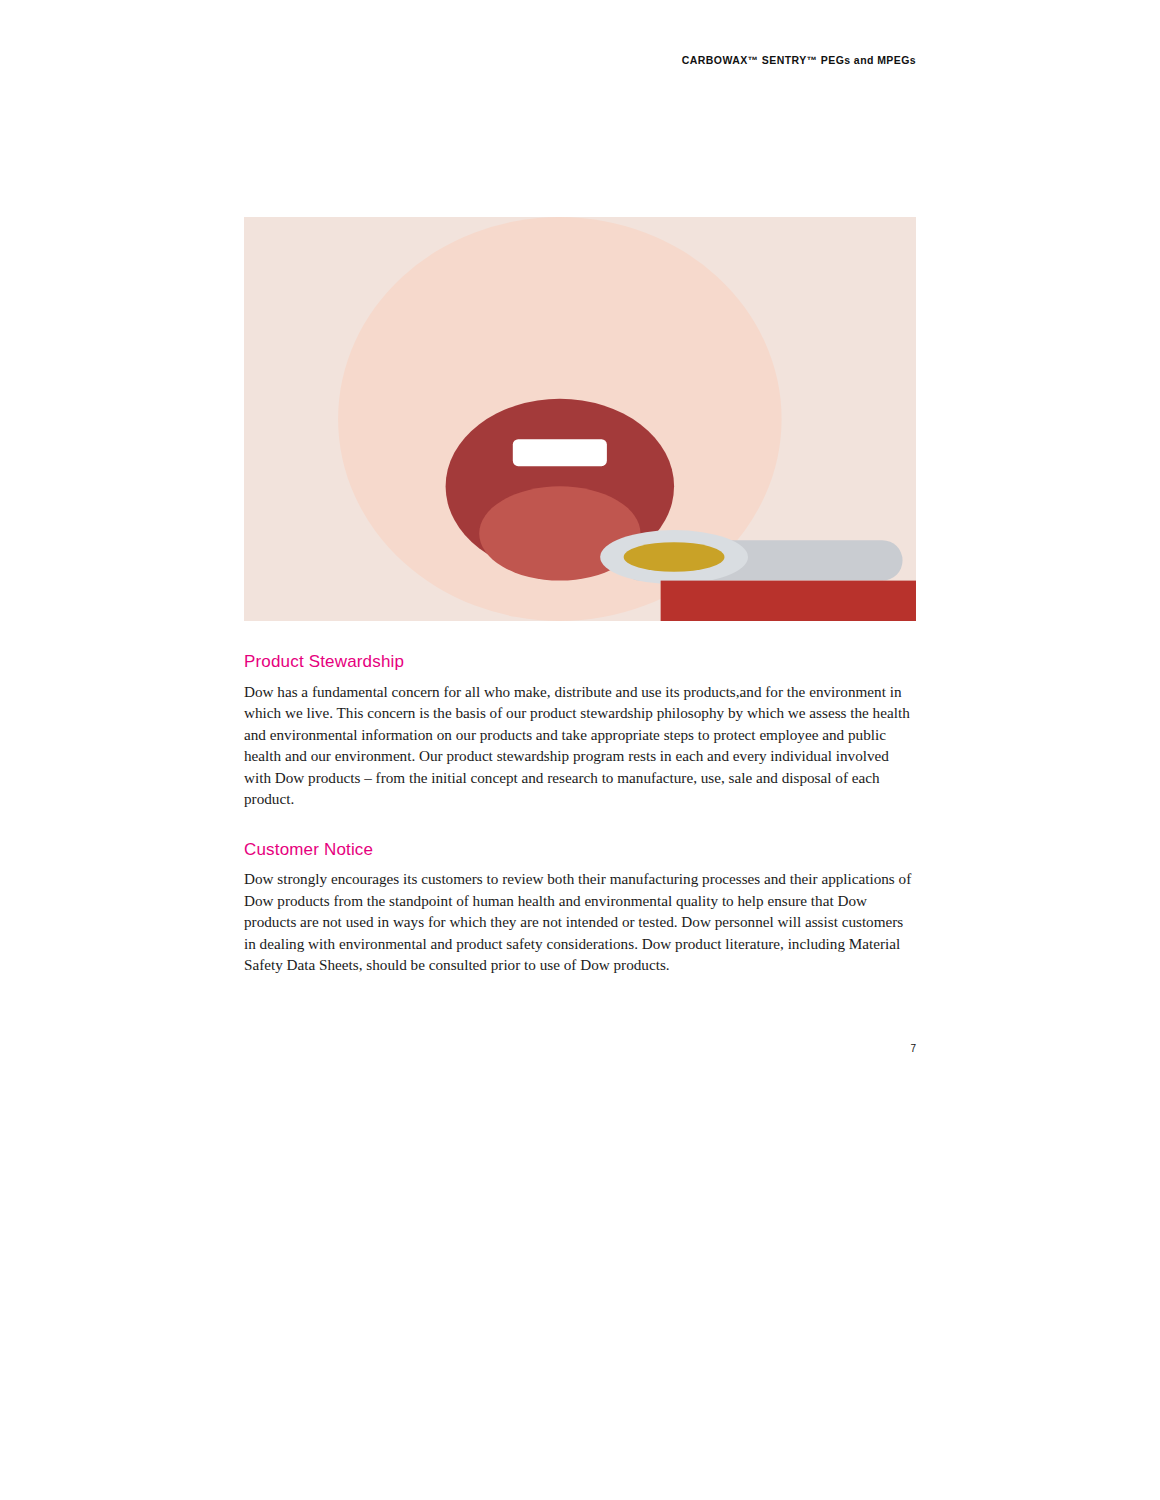CARBOWAX™ SENTRY™ PEGs and MPEGs
Product Stewardship
Dow has a fundamental concern for all who make, distribute and use its products,and for the environment in which we live. This concern is the basis of our product stewardship philosophy by which we assess the health and environmental information on our products and take appropriate steps to protect employee and public health and our environment. Our product stewardship program rests in each and every individual involved with Dow products – from the initial concept and research to manufacture, use, sale and disposal of each product.
Customer Notice
Dow strongly encourages its customers to review both their manufacturing processes and their applications of Dow products from the standpoint of human health and environmental quality to help ensure that Dow products are not used in ways for which they are not intended or tested. Dow personnel will assist customers in dealing with environmental and product safety considerations. Dow product literature, including Material Safety Data Sheets, should be consulted prior to use of Dow products.
7